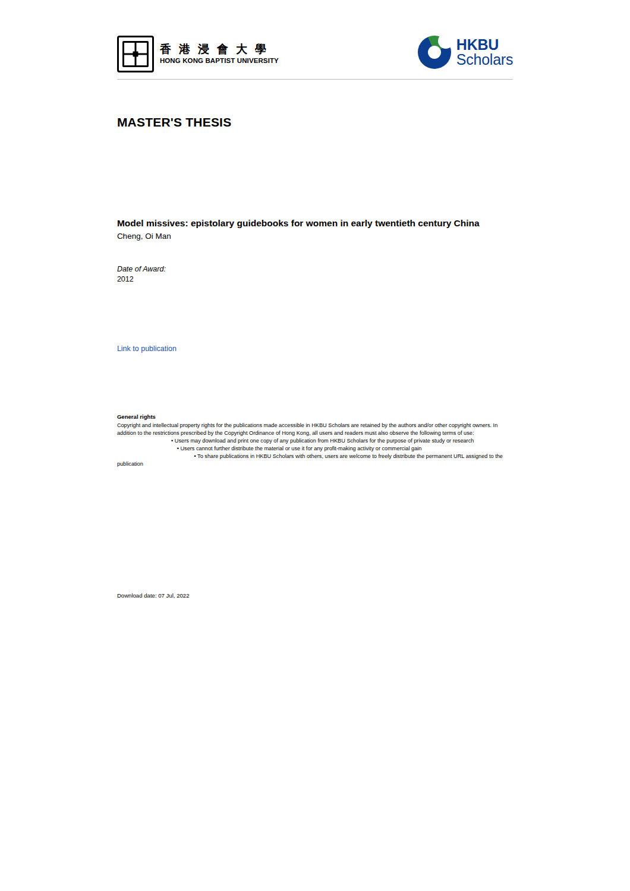香 港 浸 會 大 學
HONG KONG BAPTIST UNIVERSITY
HKBU
Scholars
MASTER'S THESIS
Model missives: epistolary guidebooks for women in early twentieth century China
Cheng, Oi Man
Date of Award:
2012
Link to publication
General rights
Copyright and intellectual property rights for the publications made accessible in HKBU Scholars are retained by the authors and/or other copyright owners. In addition to the restrictions prescribed by the Copyright Ordinance of Hong Kong, all users and readers must also observe the following terms of use:
Users may download and print one copy of any publication from HKBU Scholars for the purpose of private study or research
Users cannot further distribute the material or use it for any profit-making activity or commercial gain
To share publications in HKBU Scholars with others, users are welcome to freely distribute the permanent URL assigned to the
publication
Download date: 07 Jul, 2022